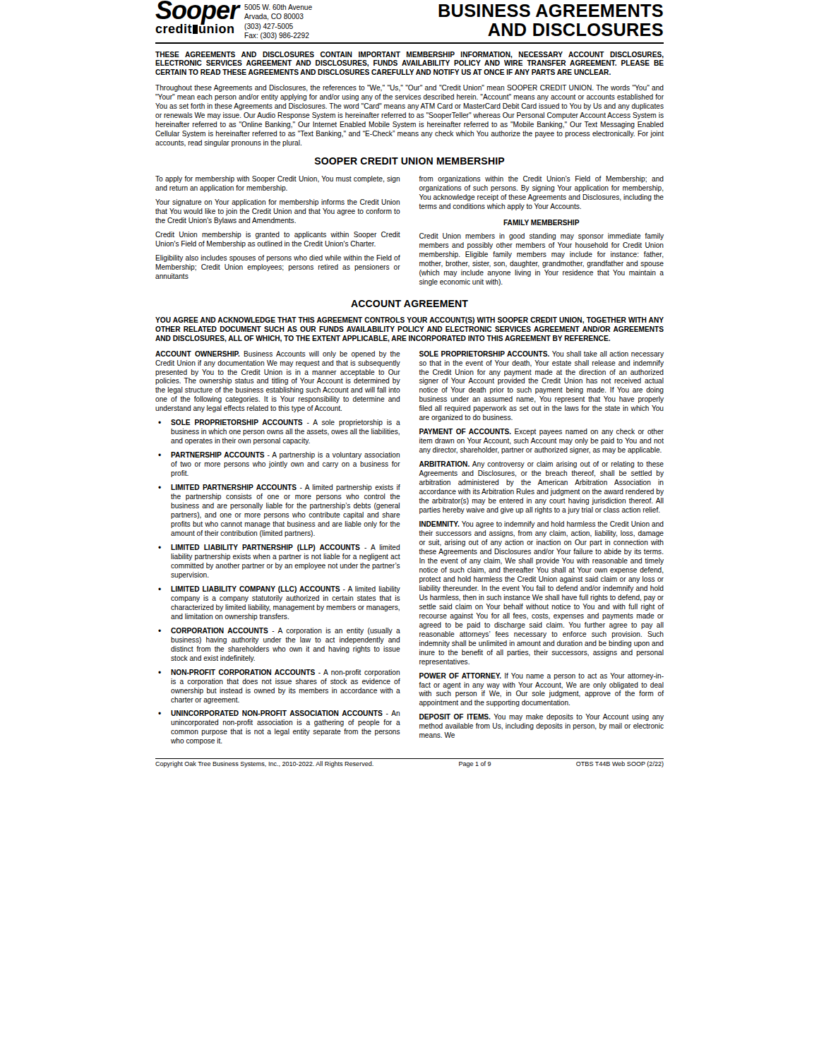Sooper
credit union
5005 W. 60th Avenue
Arvada, CO 80003
(303) 427-5005
Fax: (303) 986-2292
BUSINESS AGREEMENTS
AND DISCLOSURES
THESE AGREEMENTS AND DISCLOSURES CONTAIN IMPORTANT MEMBERSHIP INFORMATION, NECESSARY ACCOUNT DISCLOSURES, ELECTRONIC SERVICES AGREEMENT AND DISCLOSURES, FUNDS AVAILABILITY POLICY AND WIRE TRANSFER AGREEMENT. PLEASE BE CERTAIN TO READ THESE AGREEMENTS AND DISCLOSURES CAREFULLY AND NOTIFY US AT ONCE IF ANY PARTS ARE UNCLEAR.
Throughout these Agreements and Disclosures, the references to "We," "Us," "Our" and "Credit Union" mean SOOPER CREDIT UNION. The words "You" and "Your" mean each person and/or entity applying for and/or using any of the services described herein. "Account" means any account or accounts established for You as set forth in these Agreements and Disclosures. The word "Card" means any ATM Card or MasterCard Debit Card issued to You by Us and any duplicates or renewals We may issue. Our Audio Response System is hereinafter referred to as "SooperTeller" whereas Our Personal Computer Account Access System is hereinafter referred to as "Online Banking," Our Internet Enabled Mobile System is hereinafter referred to as "Mobile Banking," Our Text Messaging Enabled Cellular System is hereinafter referred to as "Text Banking," and “E-Check” means any check which You authorize the payee to process electronically. For joint accounts, read singular pronouns in the plural.
SOOPER CREDIT UNION MEMBERSHIP
To apply for membership with Sooper Credit Union, You must complete, sign and return an application for membership.
Your signature on Your application for membership informs the Credit Union that You would like to join the Credit Union and that You agree to conform to the Credit Union's Bylaws and Amendments.
Credit Union membership is granted to applicants within Sooper Credit Union's Field of Membership as outlined in the Credit Union's Charter.
Eligibility also includes spouses of persons who died while within the Field of Membership; Credit Union employees; persons retired as pensioners or annuitants
from organizations within the Credit Union’s Field of Membership; and organizations of such persons. By signing Your application for membership, You acknowledge receipt of these Agreements and Disclosures, including the terms and conditions which apply to Your Accounts.
FAMILY MEMBERSHIP
Credit Union members in good standing may sponsor immediate family members and possibly other members of Your household for Credit Union membership. Eligible family members may include for instance: father, mother, brother, sister, son, daughter, grandmother, grandfather and spouse (which may include anyone living in Your residence that You maintain a single economic unit with).
ACCOUNT AGREEMENT
YOU AGREE AND ACKNOWLEDGE THAT THIS AGREEMENT CONTROLS YOUR ACCOUNT(S) WITH SOOPER CREDIT UNION, TOGETHER WITH ANY OTHER RELATED DOCUMENT SUCH AS OUR FUNDS AVAILABILITY POLICY AND ELECTRONIC SERVICES AGREEMENT AND/OR AGREEMENTS AND DISCLOSURES, ALL OF WHICH, TO THE EXTENT APPLICABLE, ARE INCORPORATED INTO THIS AGREEMENT BY REFERENCE.
ACCOUNT OWNERSHIP. Business Accounts will only be opened by the Credit Union if any documentation We may request and that is subsequently presented by You to the Credit Union is in a manner acceptable to Our policies. The ownership status and titling of Your Account is determined by the legal structure of the business establishing such Account and will fall into one of the following categories. It is Your responsibility to determine and understand any legal effects related to this type of Account.
SOLE PROPRIETORSHIP ACCOUNTS - A sole proprietorship is a business in which one person owns all the assets, owes all the liabilities, and operates in their own personal capacity.
PARTNERSHIP ACCOUNTS - A partnership is a voluntary association of two or more persons who jointly own and carry on a business for profit.
LIMITED PARTNERSHIP ACCOUNTS - A limited partnership exists if the partnership consists of one or more persons who control the business and are personally liable for the partnership’s debts (general partners), and one or more persons who contribute capital and share profits but who cannot manage that business and are liable only for the amount of their contribution (limited partners).
LIMITED LIABILITY PARTNERSHIP (LLP) ACCOUNTS - A limited liability partnership exists when a partner is not liable for a negligent act committed by another partner or by an employee not under the partner’s supervision.
LIMITED LIABILITY COMPANY (LLC) ACCOUNTS - A limited liability company is a company statutorily authorized in certain states that is characterized by limited liability, management by members or managers, and limitation on ownership transfers.
CORPORATION ACCOUNTS - A corporation is an entity (usually a business) having authority under the law to act independently and distinct from the shareholders who own it and having rights to issue stock and exist indefinitely.
NON-PROFIT CORPORATION ACCOUNTS - A non-profit corporation is a corporation that does not issue shares of stock as evidence of ownership but instead is owned by its members in accordance with a charter or agreement.
UNINCORPORATED NON-PROFIT ASSOCIATION ACCOUNTS - An unincorporated non-profit association is a gathering of people for a common purpose that is not a legal entity separate from the persons who compose it.
SOLE PROPRIETORSHIP ACCOUNTS. You shall take all action necessary so that in the event of Your death, Your estate shall release and indemnify the Credit Union for any payment made at the direction of an authorized signer of Your Account provided the Credit Union has not received actual notice of Your death prior to such payment being made. If You are doing business under an assumed name, You represent that You have properly filed all required paperwork as set out in the laws for the state in which You are organized to do business.
PAYMENT OF ACCOUNTS. Except payees named on any check or other item drawn on Your Account, such Account may only be paid to You and not any director, shareholder, partner or authorized signer, as may be applicable.
ARBITRATION. Any controversy or claim arising out of or relating to these Agreements and Disclosures, or the breach thereof, shall be settled by arbitration administered by the American Arbitration Association in accordance with its Arbitration Rules and judgment on the award rendered by the arbitrator(s) may be entered in any court having jurisdiction thereof. All parties hereby waive and give up all rights to a jury trial or class action relief.
INDEMNITY. You agree to indemnify and hold harmless the Credit Union and their successors and assigns, from any claim, action, liability, loss, damage or suit, arising out of any action or inaction on Our part in connection with these Agreements and Disclosures and/or Your failure to abide by its terms. In the event of any claim, We shall provide You with reasonable and timely notice of such claim, and thereafter You shall at Your own expense defend, protect and hold harmless the Credit Union against said claim or any loss or liability thereunder. In the event You fail to defend and/or indemnify and hold Us harmless, then in such instance We shall have full rights to defend, pay or settle said claim on Your behalf without notice to You and with full right of recourse against You for all fees, costs, expenses and payments made or agreed to be paid to discharge said claim. You further agree to pay all reasonable attorneys’ fees necessary to enforce such provision. Such indemnity shall be unlimited in amount and duration and be binding upon and inure to the benefit of all parties, their successors, assigns and personal representatives.
POWER OF ATTORNEY. If You name a person to act as Your attorney-in-fact or agent in any way with Your Account, We are only obligated to deal with such person if We, in Our sole judgment, approve of the form of appointment and the supporting documentation.
DEPOSIT OF ITEMS. You may make deposits to Your Account using any method available from Us, including deposits in person, by mail or electronic means. We
Copyright Oak Tree Business Systems, Inc., 2010-2022. All Rights Reserved.
Page 1 of 9
OTBS T44B Web SOOP (2/22)